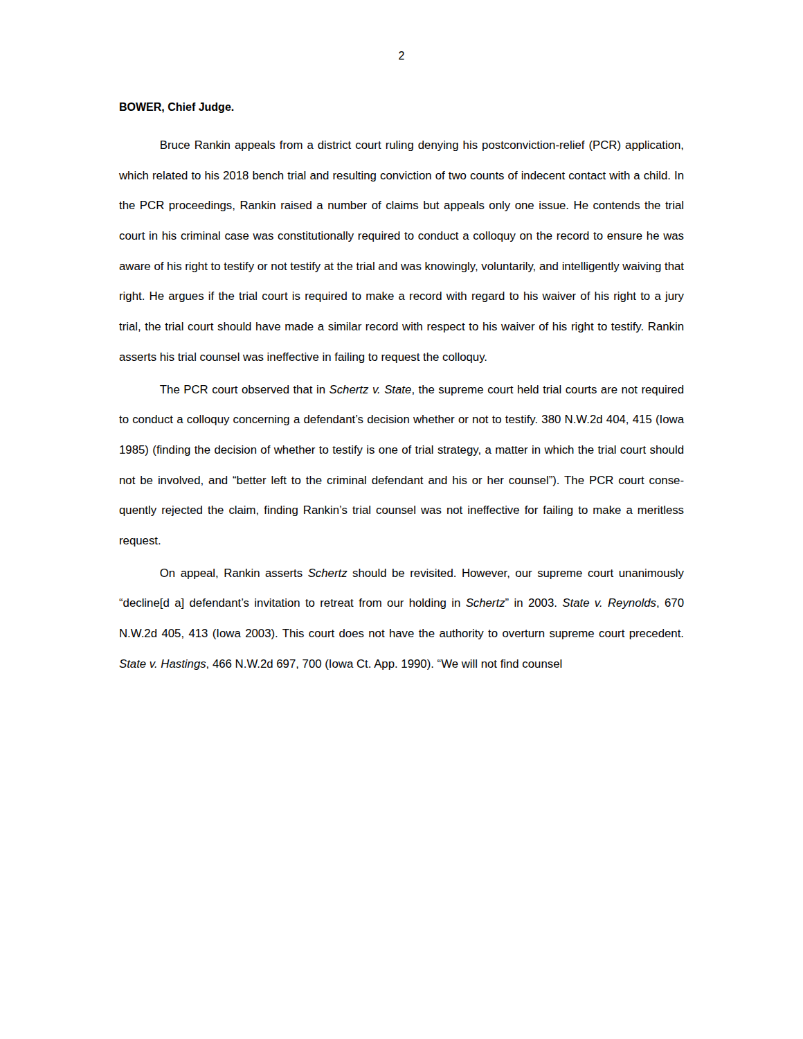2
BOWER, Chief Judge.
Bruce Rankin appeals from a district court ruling denying his postconviction-relief (PCR) application, which related to his 2018 bench trial and resulting conviction of two counts of indecent contact with a child. In the PCR proceedings, Rankin raised a number of claims but appeals only one issue. He contends the trial court in his criminal case was constitutionally required to conduct a colloquy on the record to ensure he was aware of his right to testify or not testify at the trial and was knowingly, voluntarily, and intelligently waiving that right. He argues if the trial court is required to make a record with regard to his waiver of his right to a jury trial, the trial court should have made a similar record with respect to his waiver of his right to testify. Rankin asserts his trial counsel was ineffective in failing to request the colloquy.
The PCR court observed that in Schertz v. State, the supreme court held trial courts are not required to conduct a colloquy concerning a defendant’s decision whether or not to testify. 380 N.W.2d 404, 415 (Iowa 1985) (finding the decision of whether to testify is one of trial strategy, a matter in which the trial court should not be involved, and “better left to the criminal defendant and his or her counsel”). The PCR court consequently rejected the claim, finding Rankin’s trial counsel was not ineffective for failing to make a meritless request.
On appeal, Rankin asserts Schertz should be revisited. However, our supreme court unanimously “decline[d a] defendant’s invitation to retreat from our holding in Schertz” in 2003. State v. Reynolds, 670 N.W.2d 405, 413 (Iowa 2003). This court does not have the authority to overturn supreme court precedent. State v. Hastings, 466 N.W.2d 697, 700 (Iowa Ct. App. 1990). “We will not find counsel